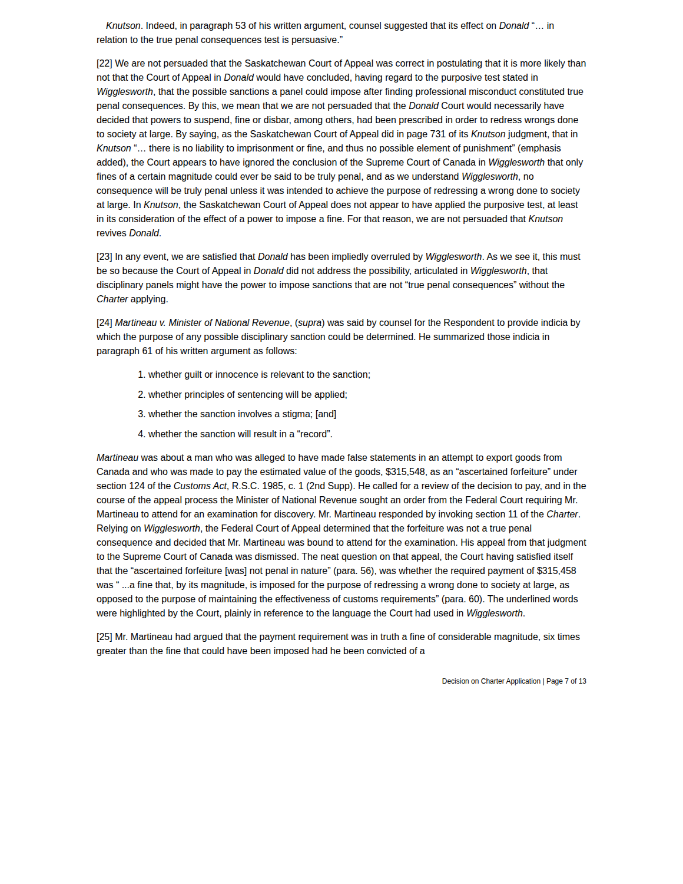Knutson. Indeed, in paragraph 53 of his written argument, counsel suggested that its effect on Donald “… in relation to the true penal consequences test is persuasive.”
[22] We are not persuaded that the Saskatchewan Court of Appeal was correct in postulating that it is more likely than not that the Court of Appeal in Donald would have concluded, having regard to the purposive test stated in Wigglesworth, that the possible sanctions a panel could impose after finding professional misconduct constituted true penal consequences. By this, we mean that we are not persuaded that the Donald Court would necessarily have decided that powers to suspend, fine or disbar, among others, had been prescribed in order to redress wrongs done to society at large. By saying, as the Saskatchewan Court of Appeal did in page 731 of its Knutson judgment, that in Knutson “… there is no liability to imprisonment or fine, and thus no possible element of punishment” (emphasis added), the Court appears to have ignored the conclusion of the Supreme Court of Canada in Wigglesworth that only fines of a certain magnitude could ever be said to be truly penal, and as we understand Wigglesworth, no consequence will be truly penal unless it was intended to achieve the purpose of redressing a wrong done to society at large. In Knutson, the Saskatchewan Court of Appeal does not appear to have applied the purposive test, at least in its consideration of the effect of a power to impose a fine. For that reason, we are not persuaded that Knutson revives Donald.
[23] In any event, we are satisfied that Donald has been impliedly overruled by Wigglesworth. As we see it, this must be so because the Court of Appeal in Donald did not address the possibility, articulated in Wigglesworth, that disciplinary panels might have the power to impose sanctions that are not “true penal consequences” without the Charter applying.
[24] Martineau v. Minister of National Revenue, (supra) was said by counsel for the Respondent to provide indicia by which the purpose of any possible disciplinary sanction could be determined. He summarized those indicia in paragraph 61 of his written argument as follows:
whether guilt or innocence is relevant to the sanction;
whether principles of sentencing will be applied;
whether the sanction involves a stigma; [and]
whether the sanction will result in a “record”.
Martineau was about a man who was alleged to have made false statements in an attempt to export goods from Canada and who was made to pay the estimated value of the goods, $315,548, as an “ascertained forfeiture” under section 124 of the Customs Act, R.S.C. 1985, c. 1 (2nd Supp). He called for a review of the decision to pay, and in the course of the appeal process the Minister of National Revenue sought an order from the Federal Court requiring Mr. Martineau to attend for an examination for discovery. Mr. Martineau responded by invoking section 11 of the Charter. Relying on Wigglesworth, the Federal Court of Appeal determined that the forfeiture was not a true penal consequence and decided that Mr. Martineau was bound to attend for the examination. His appeal from that judgment to the Supreme Court of Canada was dismissed. The neat question on that appeal, the Court having satisfied itself that the “ascertained forfeiture [was] not penal in nature” (para. 56), was whether the required payment of $315,458 was “ ...a fine that, by its magnitude, is imposed for the purpose of redressing a wrong done to society at large, as opposed to the purpose of maintaining the effectiveness of customs requirements” (para. 60). The underlined words were highlighted by the Court, plainly in reference to the language the Court had used in Wigglesworth.
[25] Mr. Martineau had argued that the payment requirement was in truth a fine of considerable magnitude, six times greater than the fine that could have been imposed had he been convicted of a
Decision on Charter Application | Page 7 of 13